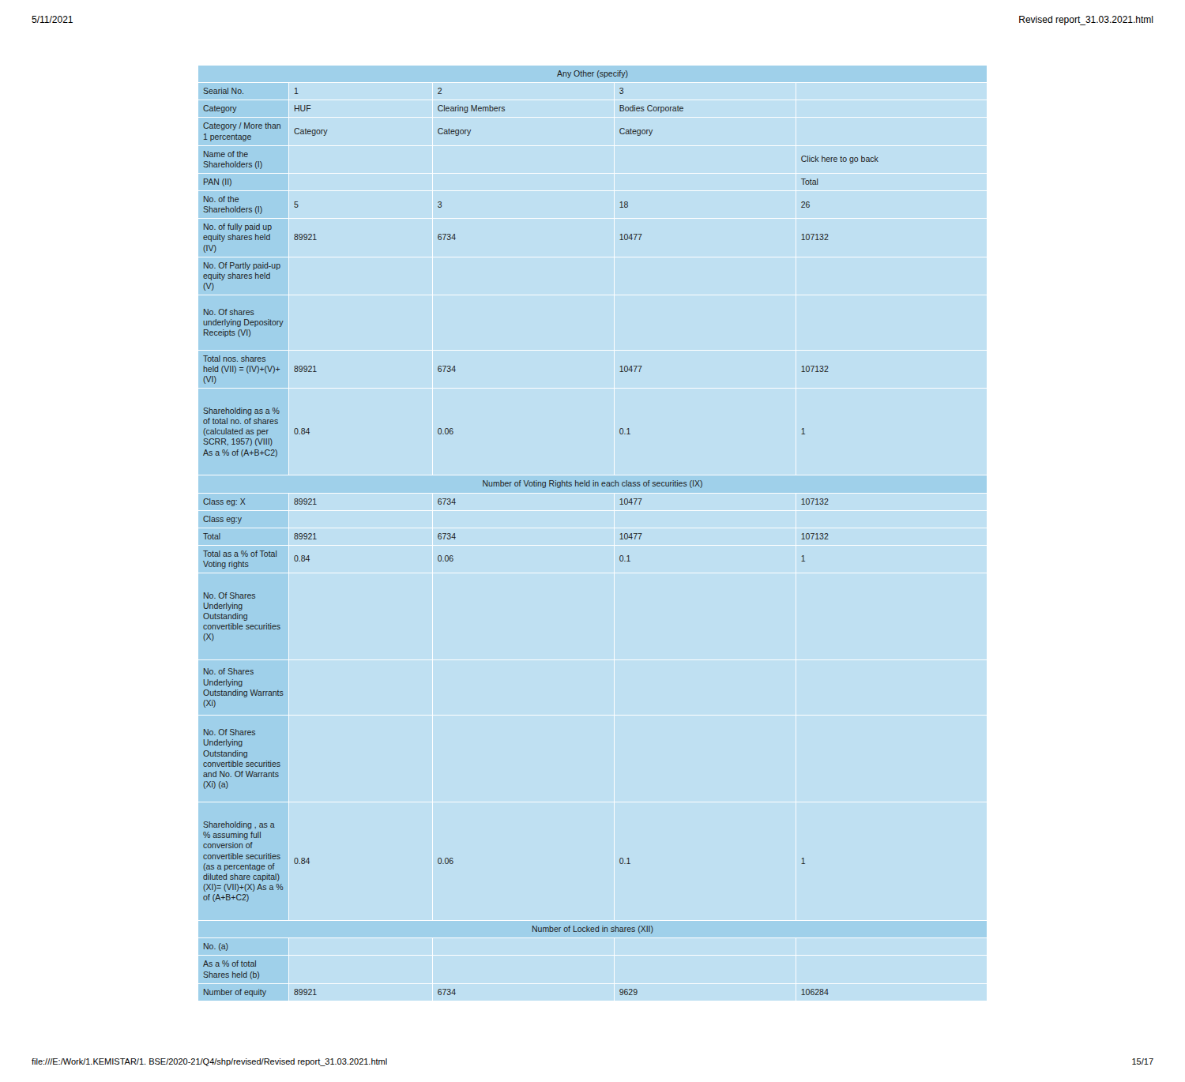5/11/2021
Revised report_31.03.2021.html
| Any Other (specify) |
| Searial No. | 1 | 2 | 3 | |
| Category | HUF | Clearing Members | Bodies Corporate | |
| Category / More than 1 percentage | Category | Category | Category | |
| Name of the Shareholders (I) | | | | Click here to go back |
| PAN (II) | | | | Total |
| No. of the Shareholders (I) | 5 | 3 | 18 | 26 |
| No. of fully paid up equity shares held (IV) | 89921 | 6734 | 10477 | 107132 |
| No. Of Partly paid-up equity shares held (V) | | | | |
| No. Of shares underlying Depository Receipts (VI) | | | | |
| Total nos. shares held (VII) = (IV)+(V)+ (VI) | 89921 | 6734 | 10477 | 107132 |
| Shareholding as a % of total no. of shares (calculated as per SCRR, 1957) (VIII) As a % of (A+B+C2) | 0.84 | 0.06 | 0.1 | 1 |
| Number of Voting Rights held in each class of securities (IX) |
| Class eg: X | 89921 | 6734 | 10477 | 107132 |
| Class eg:y | | | | |
| Total | 89921 | 6734 | 10477 | 107132 |
| Total as a % of Total Voting rights | 0.84 | 0.06 | 0.1 | 1 |
| No. Of Shares Underlying Outstanding convertible securities (X) | | | | |
| No. of Shares Underlying Outstanding Warrants (Xi) | | | | |
| No. Of Shares Underlying Outstanding convertible securities and No. Of Warrants (Xi) (a) | | | | |
| Shareholding , as a % assuming full conversion of convertible securities (as a percentage of diluted share capital) (XI)= (VII)+(X) As a % of (A+B+C2) | 0.84 | 0.06 | 0.1 | 1 |
| Number of Locked in shares (XII) |
| No. (a) | | | | |
| As a % of total Shares held (b) | | | | |
| Number of equity | 89921 | 6734 | 9629 | 106284 |
file:///E:/Work/1.KEMISTAR/1. BSE/2020-21/Q4/shp/revised/Revised report_31.03.2021.html
15/17